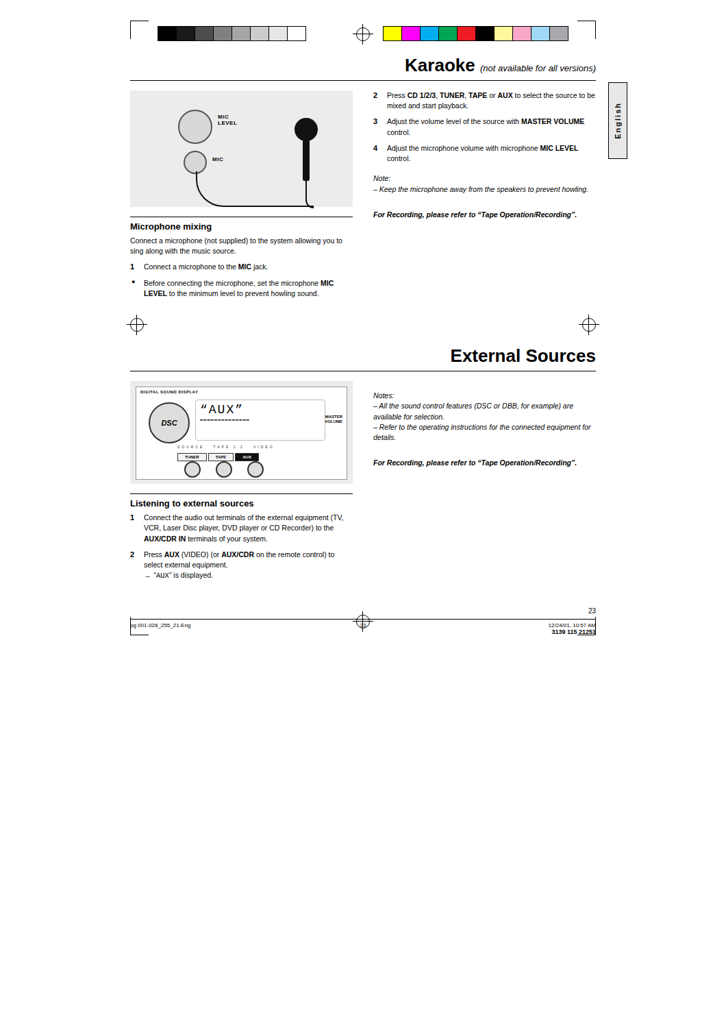Karaoke (not available for all versions)
English
MIC
LEVEL
MIC
Microphone mixing
Connect a microphone (not supplied) to the system allowing you to sing along with the music source.
1 Connect a microphone to the MIC jack.
Before connecting the microphone, set the microphone MIC LEVEL to the minimum level to prevent howling sound.
2 Press CD 1/2/3, TUNER, TAPE or AUX to select the source to be mixed and start playback.
3 Adjust the volume level of the source with MASTER VOLUME control.
4 Adjust the microphone volume with microphone MIC LEVEL control.
Note:
– Keep the microphone away from the speakers to prevent howling.
For Recording, please refer to “Tape Operation/Recording”.
External Sources
DIGITAL SOUND DISPLAY
DSC
“AUX”
▬▬▬▬▬▬▬▬▬▬▬▬▬▬
MASTER
VOLUME
SOURCE TAPE 1·2 VIDEO
TUNER
TAPE
AUX
Listening to external sources
1 Connect the audio out terminals of the external equipment (TV, VCR, Laser Disc player, DVD player or CD Recorder) to the AUX/CDR IN terminals of your system.
2 Press AUX (VIDEO) (or AUX/CDR on the remote control) to select external equipment.
“AUX” is displayed.
Notes:
– All the sound control features (DSC or DBB, for example) are available for selection.
– Refer to the operating instructions for the connected equipment for details.
For Recording, please refer to “Tape Operation/Recording”.
23
pg 001-028_255_21-Eng
23
12/24/01, 10:57 AM
3139 115 21251